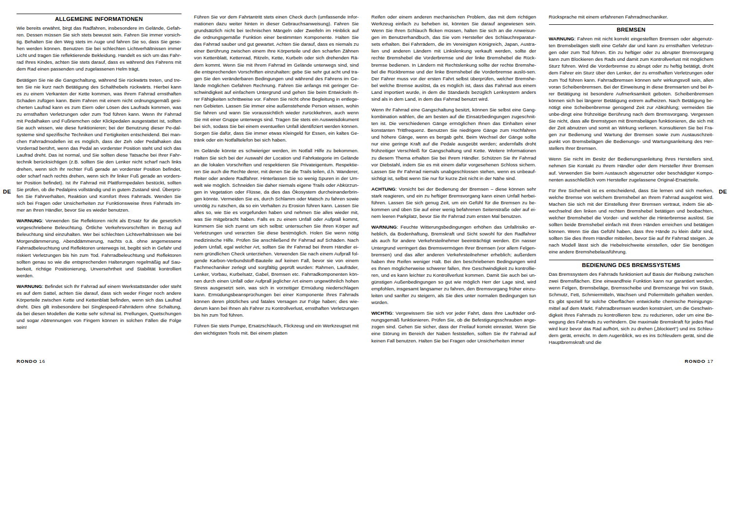DE DE
Allgemeine Informationen
Wie bereits erwähnt, birgt das Radfahren, insbesondere im Gelände, Gefahren. Dessen müssen Sie sich stets bewusst sein. Fahren Sie immer vorsichtig. Behalten Sie den Weg stets im Auge und fahren Sie so, dass Sie gesehen werden können. Benutzen Sie bei schlechten Lichtverhältnissen immer Licht und tragen Sie reflektierende Bekleidung. Handelt es sich um das Fahrrad Ihres Kindes, achten Sie stets darauf, dass es während des Fahrens mit dem Rad einen passenden und zugelassenen Helm trägt.
Betätigen Sie nie die Gangschaltung, während Sie rückwärts treten, und treten Sie nie kurz nach Betätigung des Schalthebels rückwärts. Hierbei kann es zu einem Verkanten der Kette kommen, was Ihrem Fahrrad ernsthaften Schaden zufügen kann. Beim Fahren mit einem nicht ordnungsgemäß gesicherten Laufrad kann es zum Eiern oder Lösen des Laufrads kommen, was zu ernsthaften Verletzungen oder zum Tod führen kann. Wenn Ihr Fahrrad mit Pedalhaken und Fußriemchen oder Klickpedalen ausgestattet ist, sollten Sie auch wissen, wie diese funktionieren; bei der Benutzung dieser Pe-dalsysteme sind spezifische Techniken und Fertigkeiten entscheidend. Bei manchen Fahrradmodellen ist es möglich, dass der Zeh oder Pedalhaken das Vorderrad berührt, wenn das Pedal an vorderster Position steht und sich das Laufrad dreht. Das ist normal, und Sie sollten diese Tatsache bei Ihrer Fahrtechnik berücksichtigen (z.B. sollten Sie den Lenker nicht scharf nach links drehen, wenn sich Ihr rechter Fuß gerade an vorderster Position befindet, oder scharf nach rechts drehen, wenn sich Ihr linker Fuß gerade an vorderster Position befindet). Ist Ihr Fahrrad mit Plattformpedalen bestückt, sollten Sie prüfen, ob die Pedalpins vollständig und in gutem Zustand sind. Überprüfen Sie Fahrverhalten, Reaktion und Komfort Ihres Fahrrads. Wenden Sie sich bei Fragen oder Unsicherheiten zur Funktionsweise Ihres Fahrrads immer an Ihren Händler, bevor Sie es wieder benutzen.
WARNUNG: Verwenden Sie Reflektoren nicht als Ersatz für die gesetzlich vorgeschriebene Beleuchtung. Örtliche Verkehrsvorschriften in Bezug auf Beleuchtung sind einzuhalten. Wer bei schlechten Lichtverhältnissen wie bei Morgendämmerung, Abenddämmerung, nachts o.ä. ohne angemessene Fahrradbeleuchtung und Reflektoren unterwegs ist, begibt sich in Gefahr und riskiert Verletzungen bis hin zum Tod. Fahrradbeleuchtung und Reflektoren sollten genau so wie die entsprechenden Halterungen regelmäßig auf Sauberkeit, richtige Positionierung, Unversehrtheit und Stabilität kontrolliert werden.
WARNUNG: Befindet sich Ihr Fahrrad auf einem Werkstattständer oder steht es auf dem Sattel, achten Sie darauf, dass sich weder Finger noch andere Körperteile zwischen Kette und Kettenblatt befinden, wenn sich das Laufrad dreht. Dies gilt insbesondere bei Singlespeed-Fahrrädern ohne Schaltung, da bei diesen Modellen die Kette sehr schmal ist. Prellungen, Quetschungen und sogar Abtrennungen von Fingern können in solchen Fällen die Folge sein!
Führen Sie vor dem Fahrtantritt stets einen Check durch (umfassende Informationen dazu weiter hinten in dieser Gebrauchsanweisung). Fahren Sie grundsätzlich nicht bei technischen Mängeln oder Zweifeln im Hinblick auf die ordnungsgemäße Funktion einer bestimmten Komponente. Halten Sie das Fahrrad sauber und gut gewartet. Achten Sie darauf, dass es niemals zu einer Berührung zwischen einem Ihre Körperteile und den scharfen Zähnen von Kettenblatt, Kettenrad, Ritzeln, Kette, Kurbeln oder sich drehenden Rädern kommt. Wenn Sie mit Ihrem Fahrrad im Gelände unterwegs sind, sind die entsprechenden Vorschriften einzuhalten: gebe Sie sehr gut acht und tragen Sie den veränderbaren Bedingungen und während des Fahrens im Gelände möglichen Gefahren Rechnung. Fahren Sie anfangs mit geringer Geschwindigkeit auf einfachem Untergrund und gehen Sie beim Entwickeln Ihrer Fähigkeiten schrittweise vor. Fahren Sie nicht ohne Begleitung in entlegenen Gebieten. Lassen Sie immer eine außenstehende Person wissen, wohin Sie fahren und wann Sie voraussichtlich wieder zurückkehren, auch wenn Sie mit einer Gruppe unterwegs sind. Tragen Sie stets ein Ausweisdokument bei sich, sodass Sie bei einem eventuellen Unfall identifiziert werden können. Sorgen Sie dafür, dass Sie immer etwas Kleingeld für Essen, ein kaltes Getränk oder ein Notfalltelefon bei sich haben.
Im Gelände könnte es schwieriger werden, im Notfall Hilfe zu bekommen. Halten Sie sich bei der Auswahl der Location und Fahrkategorie im Gelände an die lokalen Vorschriften und respektieren Sie Privateigentum. Respektieren Sie auch die Rechte derer, mit denen Sie die Trails teilen, d.h. Wanderer, Reiter oder andere Radfahrer. Hinterlassen Sie so wenig Spuren in der Umwelt wie möglich. Schneiden Sie daher niemals eigene Trails oder Abkürzungen in Vegetation oder Flüsse, da dies das Ökosystem durcheinanderbringen könnte. Vermeiden Sie es, durch Schlamm oder Matsch zu fahren sowie unnötig zu rutschen, da so ein Verhalten zu Erosion führen kann. Lassen Sie alles so, wie Sie es vorgefunden haben und nehmen Sie alles wieder mit, was Sie mitgebracht haben. Falls es zu einem Unfall oder Aufprall kommt, kümmern Sie sich zuerst um sich selbst: untersuchen Sie Ihren Körper auf Verletzungen und verarzten Sie diese bestmöglich. Holen Sie wenn nötig medizinische Hilfe. Prüfen Sie anschließend Ihr Fahrrad auf Schäden. Nach jedem Unfall, egal welcher Art, sollten Sie Ihr Fahrrad bei Ihrem Händler einem gründlichen Check unterziehen. Verwenden Sie nach einem Aufprall folgende Karbon-Verbundstoff-Bauteile auf keinen Fall, bevor sie von einem Fachmechaniker zerlegt und sorgfältig geprüft wurden: Rahmen, Laufräder, Lenker, Vorbau, Kurbelsatz, Gabel, Bremsen etc. Fahrradkomponenten können durch einen Unfall oder Aufprall jeglicher Art einem ungewöhnlich hohen Stress ausgesetzt sein, was sich in vorzeitiger Ermüdung niederschlagen kann. Ermüdungsbeansprüchungen bei einer Komponente Ihres Fahrrads können deren plötzliches und fatales Versagen zur Folge haben; dies wiederum kann bei Ihnen als Fahrer zu Kontrollverlust, ernsthaften Verletzungen bis hin zum Tod führen.
Führen Sie stets Pumpe, Ersatzschlauch, Flickzeug und ein Werkzeugset mit den wichtigsten Tools mit. Bei einem platten
Reifen oder einem anderen mechanischen Problem, das mit dem richtigen Werkzeug einfach zu beheben ist, könnten Sie darauf angewiesen sein. Wenn Sie Ihren Schlauch flicken müssen, halten Sie sich an die Anweisungen im Benutzerhandbuch, das Sie vom Hersteller des Schlauchreparatursets erhalten. Bei Fahrrädern, die im Vereinigten Königreich, Japan, Australien und anderen Ländern mit Linkslenkung verkauft werden, sollte der rechte Bremshebel die Vorderbremse und der linke Bremshebel die Rückbremse bedienen. In Ländern mit Rechtslenkung sollte der rechte Bremshebel die Rückbremse und der linke Bremshebel die Vorderbremse auslö-sen. Der Fahrer muss vor der ersten Fahrt selbst überprüfen, welcher Bremshebel welche Bremse auslöst, da es möglich ist, dass das Fahrrad aus einem Land importiert wurde, in dem die Standards bezüglich Lenksystem anders sind als in dem Land, in dem das Fahrrad benutzt wird.
Wenn Ihr Fahrrad eine Gangschaltung besitzt, können Sie selbst eine Gangkombination wählen, die am besten auf die Einsatzbedingungen zugeschnitten ist. Die verschiedenen Gänge ermöglichen Ihnen das Einhalten einer konstanten Trittfrequenz. Benutzen Sie niedrigere Gänge zum Hochfahren und höhere Gänge, wenn es bergab geht. Beim Wechsel der Gänge sollte nur eine geringe Kraft auf die Pedale ausgeübt werden; andernfalls droht frühzeitiger Verschleiß für Gangschaltung und Kette. Weitere Informationen zu diesem Thema erhalten Sie bei Ihrem Händler. Schützen Sie Ihr Fahrrad vor Diebstahl, indem Sie es mit einem dafür vorgesehenen Schloss sichern. Lassen Sie Ihr Fahrrad niemals unabgeschlossen stehen, wenn es unbeaufsichtigt ist, selbst wenn Sie nur für kurze Zeit nicht in der Nähe sind.
ACHTUNG: Vorsicht bei der Bedienung der Bremsen – diese können sehr stark reagieren, und ein zu heftiger Bremsvorgang kann einen Unfall herbeiführen. Lassen Sie sich genug Zeit, um ein Gefühl für die Bremsen zu bekommen und üben Sie auf einer wenig befahrenen Seitenstraße oder auf einem leeren Parkplatz, bevor Sie Ihr Fahrrad zum ersten Mal benutzen.
WARNUNG: Feuchte Witterungsbedingungen erhöhen das Unfallrisiko erheblich, da Bodenhaftung, Bremskraft und Sicht sowohl für den Radfahrer als auch für andere Verkehrsteilnehmer beeinträchtigt werden. Ein nasser Untergrund verringert das Bremsvermögen Ihrer Bremsen (vor allem Felgenbremsen) und das aller anderen Verkehrsteilnehmer erheblich; außerdem haben Ihre Reifen weniger Halt. Bei den beschriebenen Bedingungen wird es Ihnen möglicherweise schwerer fallen, Ihre Geschwindigkeit zu kontrollieren, und es kann leichter zu Kontrollverlust kommen. Damit Sie auch bei ungünstigen Außenbedingungen so gut wie möglich Herr der Lage sind, wird empfohlen, insgesamt langsamer zu fahren, den Bremsvorgang früher einzuleiten und sanfter zu steigern, als Sie dies unter normalen Bedingungen tun würden.
WICHTIG: Vergewissern Sie sich vor jeder Fahrt, dass Ihre Laufräder ordnungsgemäß funktionieren. Prüfen Sie, ob die Befestigungsschrauben angezogen sind. Gehen Sie sicher, dass der Freilauf korrekt einrastet. Wenn Sie eine Störung im Bereich der Naben feststellen, sollten Sie Ihr Fahrrad auf keinen Fall benutzen. Halten Sie bei Fragen oder Unsicherheiten immer
Rücksprache mit einem erfahrenen Fahrradmechaniker.
Bremsen
WARNUNG: Fahren mit nicht korrekt eingestellten Bremsen oder abgenutzten Bremsbelägen stellt eine Gefahr dar und kann zu ernsthaften Verletzungen oder zum Tod führen. Ein zu heftiger oder zu abrupter Bremsvorgang kann zum Blockieren des Rads und damit zum Kontrollverlust mit möglichem Sturz führen. Wird die Vorderbremse zu abrupt oder zu heftig betätigt, droht dem Fahrer ein Sturz über den Lenker, der zu ernsthaften Verletzungen oder zum Tod führen kann. Fahrradbremsen können sehr wirkungsvoll sein, allen voran Scheibenbremsen. Bei der Einweisung in diese Bremsarten und bei ihrer Betätigung ist besondere Aufmerksamkeit geboten. Scheibenbremsen können sich bei längerer Betätigung extrem aufheizen. Nach Betätigung benötigt eine Scheibenbremse genügend Zeit zur Abkühlung; vermeiden Sie unbe-dingt eine frühzeitige Berührung nach dem Bremsvorgang. Vergessen Sie nicht, dass alle Bremstypen mit Bremsbelägen funktionieren, die sich mit der Zeit abnutzen und somit an Wirkung verlieren. Konsultieren Sie bei Fragen zur Bedienung und Wartung der Bremsen sowie zum Austauschzeitpunkt von Bremsbelägen die Bedienungs- und Wartungsanleitung des Herstellers Ihrer Bremsen.
Wenn Sie nicht im Besitz der Bedienungsanleitung Ihres Herstellers sind, nehmen Sie Kontakt zu Ihrem Händler oder dem Hersteller Ihrer Bremsen auf. Verwenden Sie beim Austausch abgenutzter oder beschädigter Komponenten ausschließlich vom Hersteller zugelassene Original-Ersatzteile.
Für Ihre Sicherheit ist es entscheidend, dass Sie lernen und sich merken, welche Bremse von welchem Bremshebel an Ihrem Fahrrad ausgelöst wird. Machen Sie sich mit der Einstellung Ihrer Bremsen vertraut, indem Sie abwechselnd den linken und rechten Bremshebel betätigen und beobachten, welcher Bremshebel die Vorder- und welcher die Hinterbremse auslöst. Sie sollten beide Bremshebel einfach mit Ihren Händen erreichen und betätigen können. Wenn Sie das Gefühl haben, dass Ihre Hände zu klein dafür sind, sollten Sie dies Ihrem Händler mitteilen, bevor Sie auf Ihr Fahrrad steigen. Je nach Modell lässt sich die Hebelreichweite einstellen, oder Sie benötigen eine andere Bremshebelausführung.
Bedienung des Bremssystems
Das Bremssystem des Fahrrads funktioniert auf Basis der Reibung zwischen zwei Bremsflächen. Eine einwandfreie Funktion kann nur garantiert werden, wenn Felgen, Bremsbeläge, Bremsscheibe und Bremszange frei von Staub, Schmutz, Fett, Schmiermitteln, Wachsen und Poliermitteln gehalten werden. Es gibt speziell für solche Oberflächen entwickelte chemische Reinigungsmittel auf dem Markt. Fahrradbremsen wurden konstruiert, um die Geschwindigkeit Ihres Fahrrads zu kontrollieren bzw. zu reduzieren, oder um eine Bewegung des Fahrrads zu verhindern. Die maximale Bremskraft für jedes Rad wird kurz bevor das Rad aufhört, sich zu drehen („blockiert“) und ins Schleudern gerät, erreicht. In dem Augenblick, wo es ins Schleudern gerät, sind die Hauptbremskraft und die
RONDO 16 RONDO 17